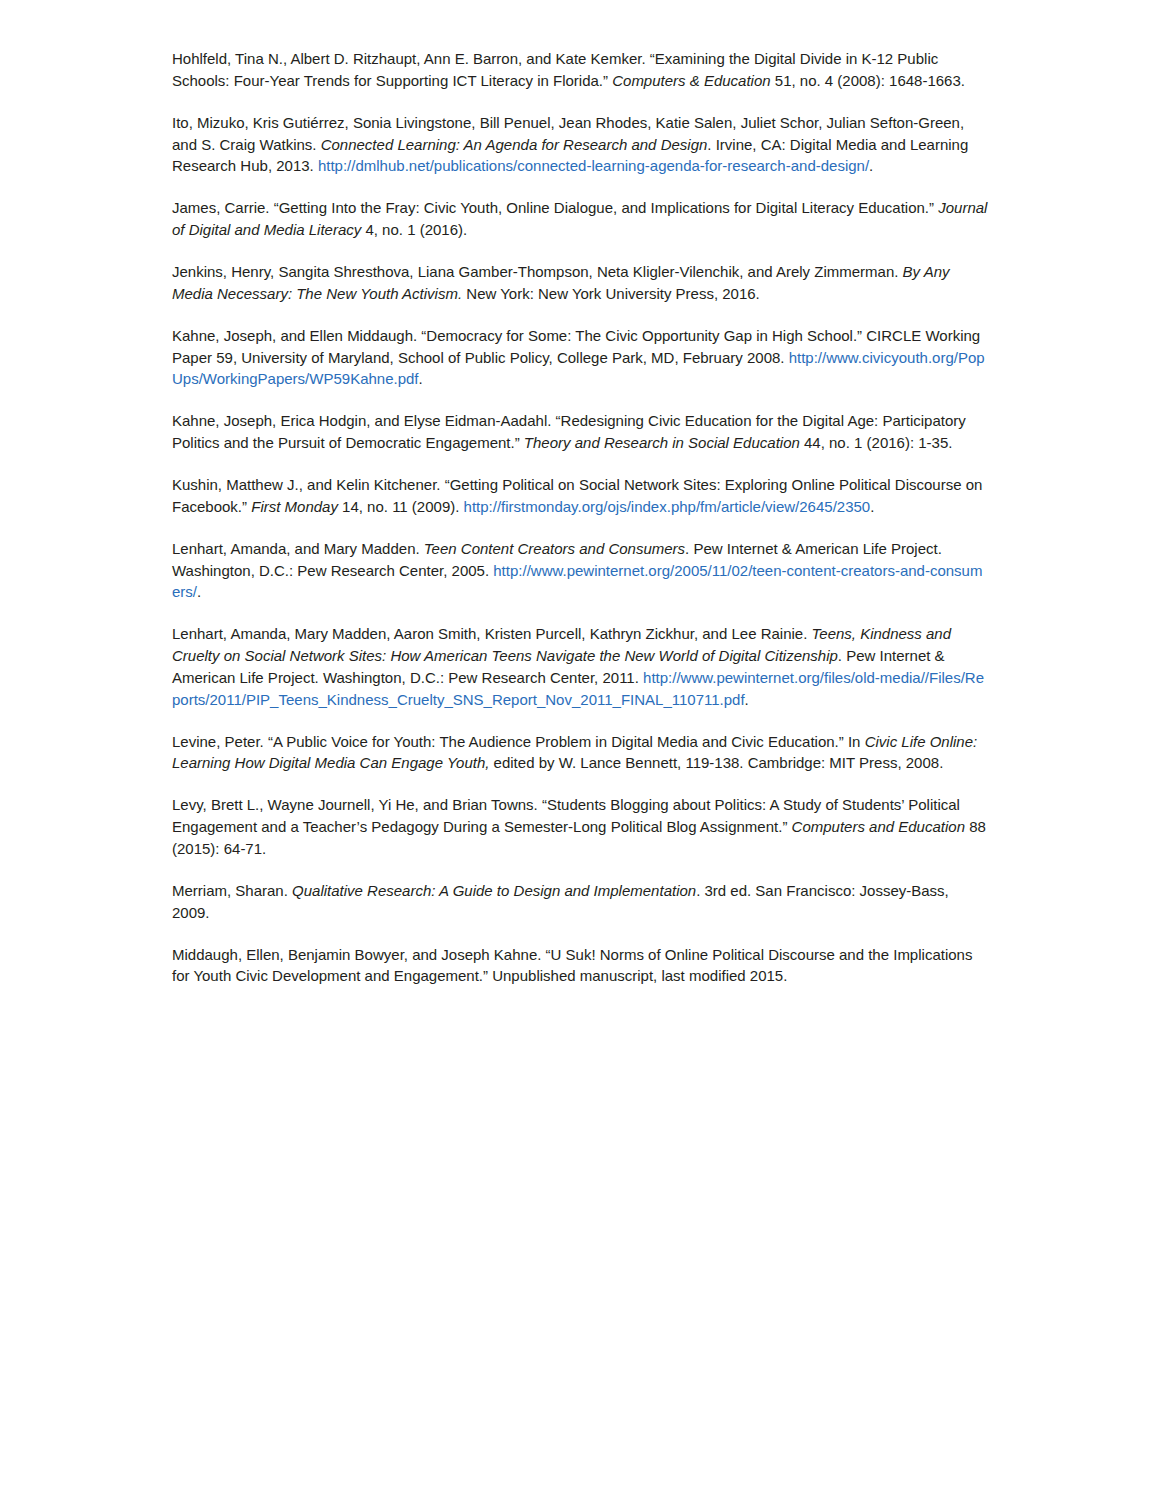Hohlfeld, Tina N., Albert D. Ritzhaupt, Ann E. Barron, and Kate Kemker. “Examining the Digital Divide in K-12 Public Schools: Four-Year Trends for Supporting ICT Literacy in Florida.” Computers & Education 51, no. 4 (2008): 1648-1663.
Ito, Mizuko, Kris Gutiérrez, Sonia Livingstone, Bill Penuel, Jean Rhodes, Katie Salen, Juliet Schor, Julian Sefton-Green, and S. Craig Watkins. Connected Learning: An Agenda for Research and Design. Irvine, CA: Digital Media and Learning Research Hub, 2013. http://dmlhub.net/publications/connected-learning-agenda-for-research-and-design/.
James, Carrie. “Getting Into the Fray: Civic Youth, Online Dialogue, and Implications for Digital Literacy Education.” Journal of Digital and Media Literacy 4, no. 1 (2016).
Jenkins, Henry, Sangita Shresthova, Liana Gamber-Thompson, Neta Kligler-Vilenchik, and Arely Zimmerman. By Any Media Necessary: The New Youth Activism. New York: New York University Press, 2016.
Kahne, Joseph, and Ellen Middaugh. “Democracy for Some: The Civic Opportunity Gap in High School.” CIRCLE Working Paper 59, University of Maryland, School of Public Policy, College Park, MD, February 2008. http://www.civicyouth.org/PopUps/WorkingPapers/WP59Kahne.pdf.
Kahne, Joseph, Erica Hodgin, and Elyse Eidman-Aadahl. “Redesigning Civic Education for the Digital Age: Participatory Politics and the Pursuit of Democratic Engagement.” Theory and Research in Social Education 44, no. 1 (2016): 1-35.
Kushin, Matthew J., and Kelin Kitchener. “Getting Political on Social Network Sites: Exploring Online Political Discourse on Facebook.” First Monday 14, no. 11 (2009). http://firstmonday.org/ojs/index.php/fm/article/view/2645/2350.
Lenhart, Amanda, and Mary Madden. Teen Content Creators and Consumers. Pew Internet & American Life Project. Washington, D.C.: Pew Research Center, 2005. http://www.pewinternet.org/2005/11/02/teen-content-creators-and-consumers/.
Lenhart, Amanda, Mary Madden, Aaron Smith, Kristen Purcell, Kathryn Zickhur, and Lee Rainie. Teens, Kindness and Cruelty on Social Network Sites: How American Teens Navigate the New World of Digital Citizenship. Pew Internet & American Life Project. Washington, D.C.: Pew Research Center, 2011. http://www.pewinternet.org/files/old-media//Files/Reports/2011/PIP_Teens_Kindness_Cruelty_SNS_Report_Nov_2011_FINAL_110711.pdf.
Levine, Peter. “A Public Voice for Youth: The Audience Problem in Digital Media and Civic Education.” In Civic Life Online: Learning How Digital Media Can Engage Youth, edited by W. Lance Bennett, 119-138. Cambridge: MIT Press, 2008.
Levy, Brett L., Wayne Journell, Yi He, and Brian Towns. “Students Blogging about Politics: A Study of Students’ Political Engagement and a Teacher’s Pedagogy During a Semester-Long Political Blog Assignment.” Computers and Education 88 (2015): 64-71.
Merriam, Sharan. Qualitative Research: A Guide to Design and Implementation. 3rd ed. San Francisco: Jossey-Bass, 2009.
Middaugh, Ellen, Benjamin Bowyer, and Joseph Kahne. “U Suk! Norms of Online Political Discourse and the Implications for Youth Civic Development and Engagement.” Unpublished manuscript, last modified 2015.